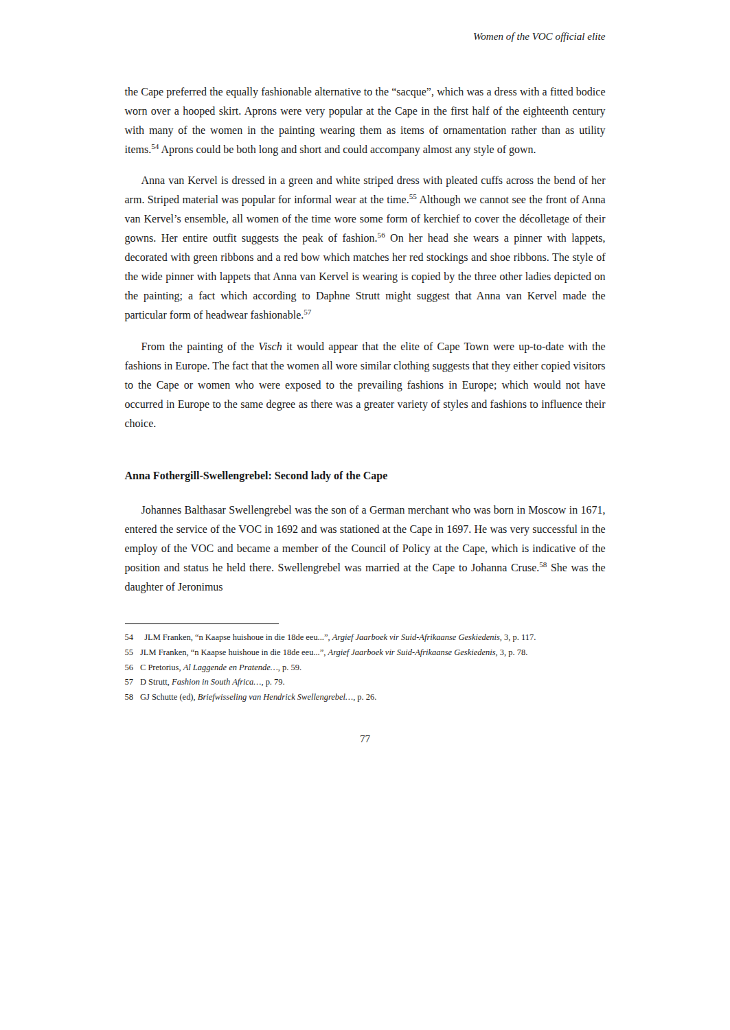Women of the VOC official elite
the Cape preferred the equally fashionable alternative to the “sacque”, which was a dress with a fitted bodice worn over a hooped skirt. Aprons were very popular at the Cape in the first half of the eighteenth century with many of the women in the painting wearing them as items of ornamentation rather than as utility items.54 Aprons could be both long and short and could accompany almost any style of gown.
Anna van Kervel is dressed in a green and white striped dress with pleated cuffs across the bend of her arm. Striped material was popular for informal wear at the time.55 Although we cannot see the front of Anna van Kervel’s ensemble, all women of the time wore some form of kerchief to cover the décolletage of their gowns. Her entire outfit suggests the peak of fashion.56 On her head she wears a pinner with lappets, decorated with green ribbons and a red bow which matches her red stockings and shoe ribbons. The style of the wide pinner with lappets that Anna van Kervel is wearing is copied by the three other ladies depicted on the painting; a fact which according to Daphne Strutt might suggest that Anna van Kervel made the particular form of headwear fashionable.57
From the painting of the Visch it would appear that the elite of Cape Town were up-to-date with the fashions in Europe. The fact that the women all wore similar clothing suggests that they either copied visitors to the Cape or women who were exposed to the prevailing fashions in Europe; which would not have occurred in Europe to the same degree as there was a greater variety of styles and fashions to influence their choice.
Anna Fothergill-Swellengrebel: Second lady of the Cape
Johannes Balthasar Swellengrebel was the son of a German merchant who was born in Moscow in 1671, entered the service of the VOC in 1692 and was stationed at the Cape in 1697. He was very successful in the employ of the VOC and became a member of the Council of Policy at the Cape, which is indicative of the position and status he held there. Swellengrebel was married at the Cape to Johanna Cruse.58 She was the daughter of Jeronimus
54 JLM Franken, “n Kaapse huishoue in die 18de eeu...”, Argief Jaarboek vir Suid-Afrikaanse Geskiedenis, 3, p. 117.
55 JLM Franken, “n Kaapse huishoue in die 18de eeu...”, Argief Jaarboek vir Suid-Afrikaanse Geskiedenis, 3, p. 78.
56 C Pretorius, Al Laggende en Pratende…, p. 59.
57 D Strutt, Fashion in South Africa…, p. 79.
58 GJ Schutte (ed), Briefwisseling van Hendrick Swellengrebel…, p. 26.
77